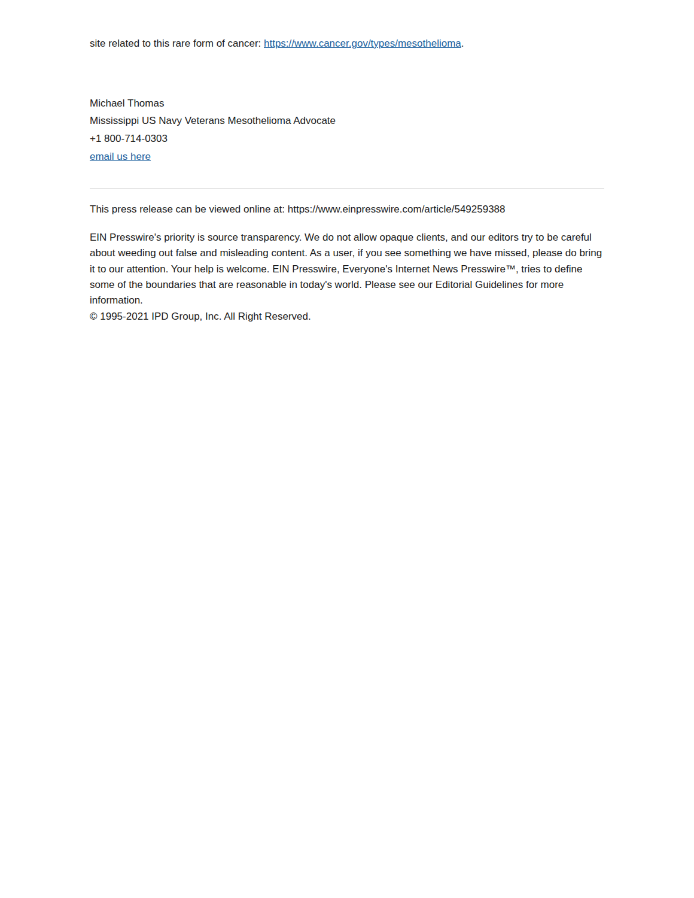site related to this rare form of cancer: https://www.cancer.gov/types/mesothelioma.
Michael Thomas Mississippi US Navy Veterans Mesothelioma Advocate +1 800-714-0303 email us here
This press release can be viewed online at: https://www.einpresswire.com/article/549259388
EIN Presswire's priority is source transparency. We do not allow opaque clients, and our editors try to be careful about weeding out false and misleading content. As a user, if you see something we have missed, please do bring it to our attention. Your help is welcome. EIN Presswire, Everyone's Internet News Presswire™, tries to define some of the boundaries that are reasonable in today's world. Please see our Editorial Guidelines for more information. © 1995-2021 IPD Group, Inc. All Right Reserved.